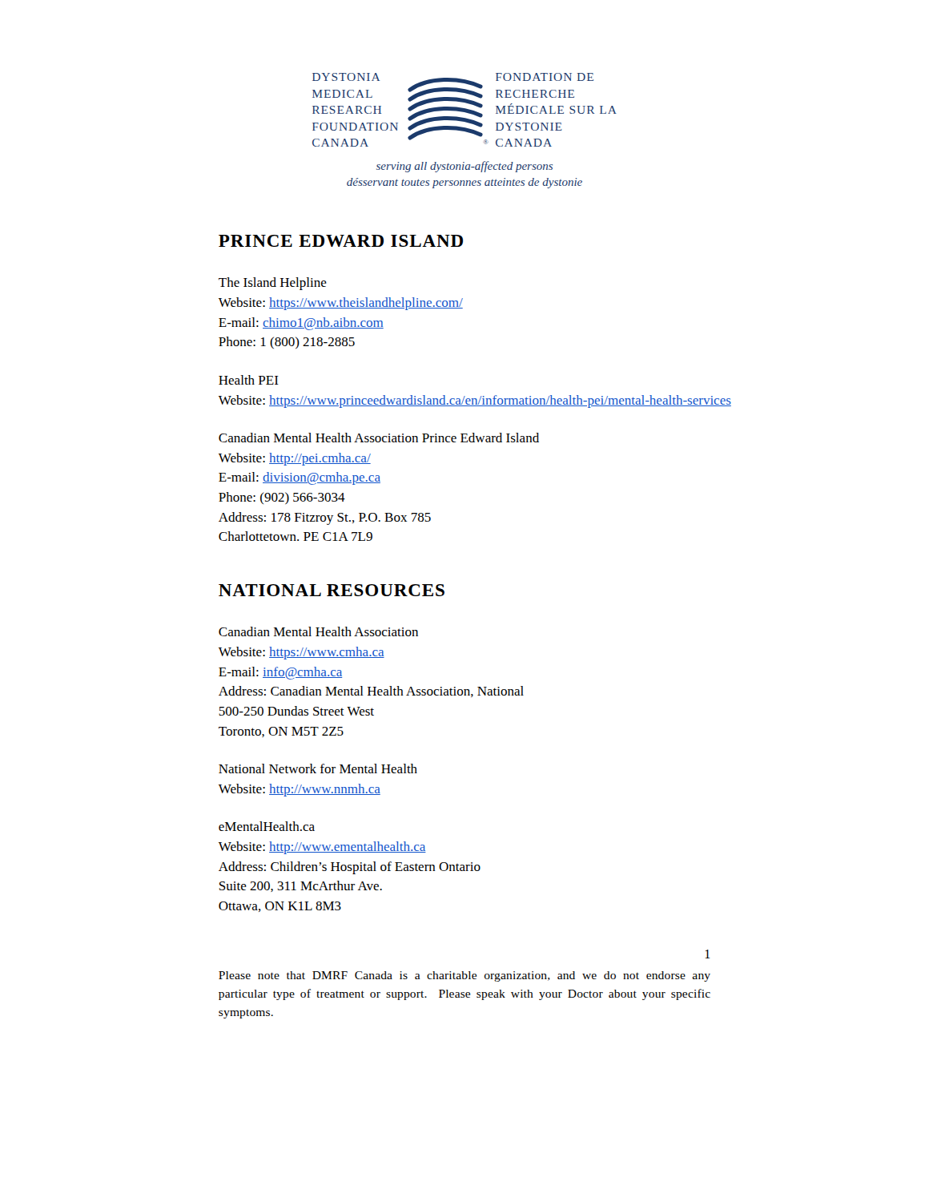Dystonia
Medical
Research
Foundation
Canada
®
Fondation de
Recherche
Médicale sur la
Dystonie
Canada
serving all dystonia-affected persons
désservant toutes personnes atteintes de dystonie
PRINCE EDWARD ISLAND
The Island Helpline
Website: https://www.theislandhelpline.com/
E-mail: chimo1@nb.aibn.com
Phone: 1 (800) 218-2885
Health PEI
Website: https://www.princeedwardisland.ca/en/information/health-pei/mental-health-services
Canadian Mental Health Association Prince Edward Island
Website: http://pei.cmha.ca/
E-mail: division@cmha.pe.ca
Phone: (902) 566-3034
Address: 178 Fitzroy St., P.O. Box 785
Charlottetown. PE C1A 7L9
NATIONAL RESOURCES
Canadian Mental Health Association
Website: https://www.cmha.ca
E-mail: info@cmha.ca
Address: Canadian Mental Health Association, National
500-250 Dundas Street West
Toronto, ON M5T 2Z5
National Network for Mental Health
Website: http://www.nnmh.ca
eMentalHealth.ca
Website: http://www.ementalhealth.ca
Address: Children’s Hospital of Eastern Ontario
Suite 200, 311 McArthur Ave.
Ottawa, ON K1L 8M3
1
Please note that DMRF Canada is a charitable organization, and we do not endorse any particular type of treatment or support. Please speak with your Doctor about your specific symptoms.